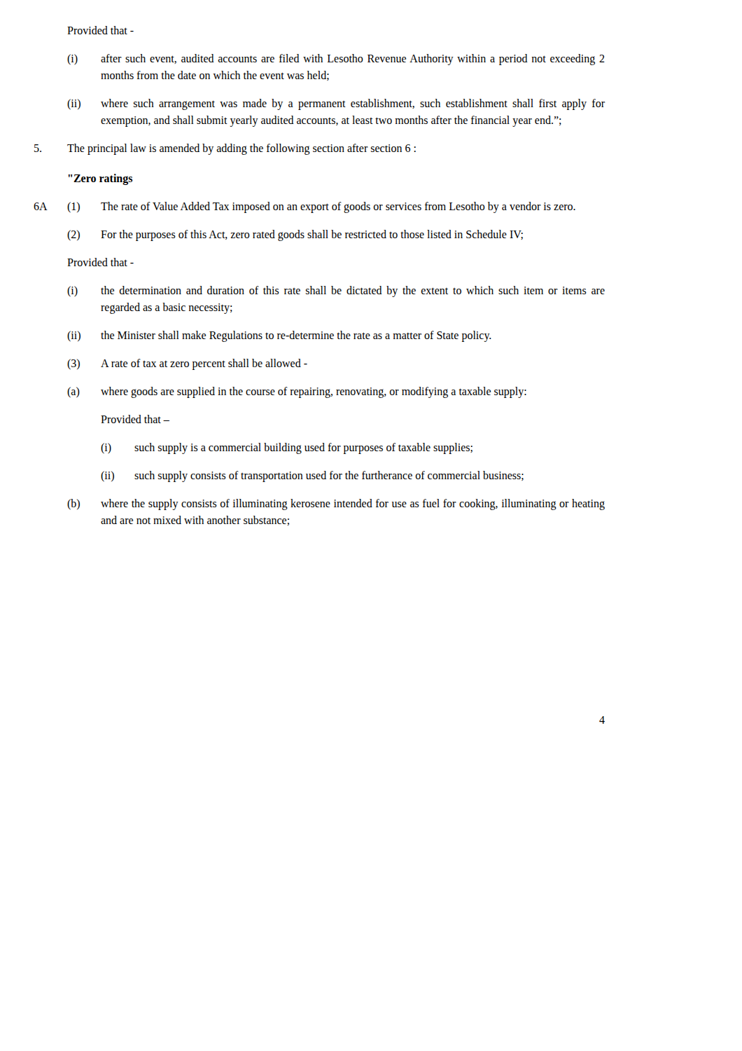Provided that -
(i) after such event, audited accounts are filed with Lesotho Revenue Authority within a period not exceeding 2 months from the date on which the event was held;
(ii) where such arrangement was made by a permanent establishment, such establishment shall first apply for exemption, and shall submit yearly audited accounts, at least two months after the financial year end.”;
5. The principal law is amended by adding the following section after section 6 :
"Zero ratings
6A (1) The rate of Value Added Tax imposed on an export of goods or services from Lesotho by a vendor is zero.
(2) For the purposes of this Act, zero rated goods shall be restricted to those listed in Schedule IV;
Provided that -
(i) the determination and duration of this rate shall be dictated by the extent to which such item or items are regarded as a basic necessity;
(ii) the Minister shall make Regulations to re-determine the rate as a matter of State policy.
(3) A rate of tax at zero percent shall be allowed -
(a) where goods are supplied in the course of repairing, renovating, or modifying a taxable supply:
Provided that –
(i) such supply is a commercial building used for purposes of taxable supplies;
(ii) such supply consists of transportation used for the furtherance of commercial business;
(b) where the supply consists of illuminating kerosene intended for use as fuel for cooking, illuminating or heating and are not mixed with another substance;
4